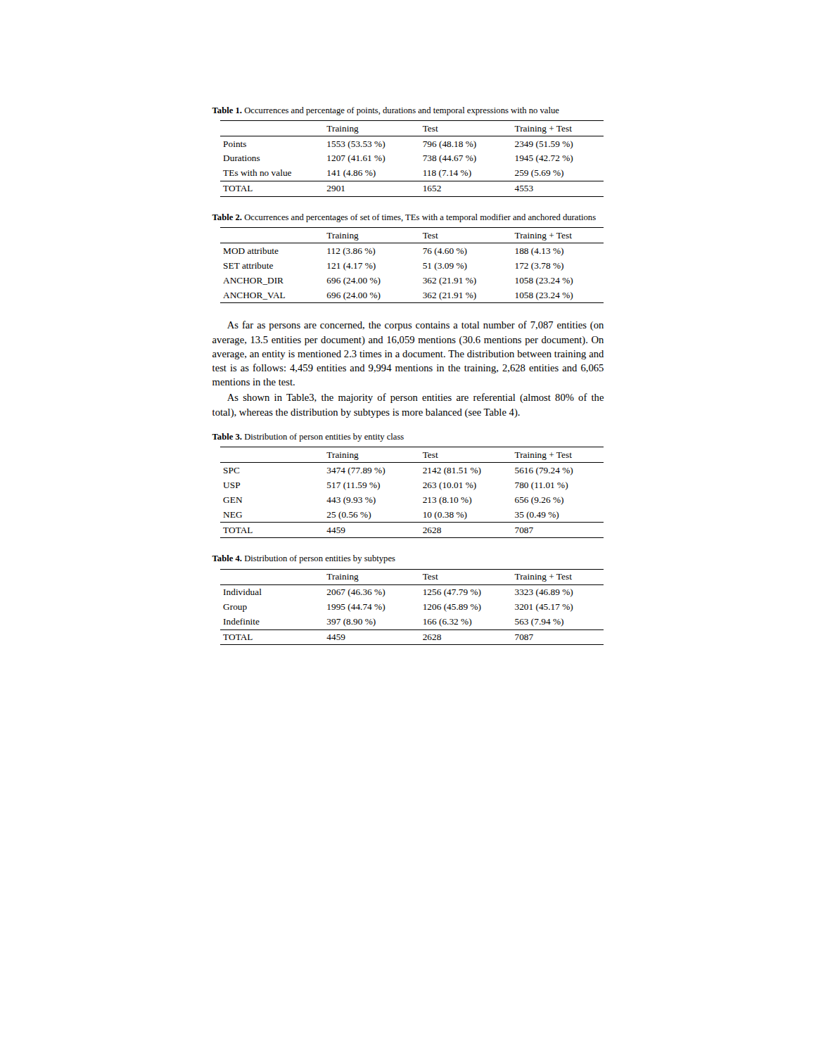Table 1. Occurrences and percentage of points, durations and temporal expressions with no value
| | Training | Test | Training + Test |
| --- | --- | --- | --- |
| Points | 1553 (53.53 %) | 796 (48.18 %) | 2349 (51.59 %) |
| Durations | 1207 (41.61 %) | 738 (44.67 %) | 1945 (42.72 %) |
| TEs with no value | 141 (4.86 %) | 118 (7.14 %) | 259 (5.69 %) |
| TOTAL | 2901 | 1652 | 4553 |
Table 2. Occurrences and percentages of set of times, TEs with a temporal modifier and anchored durations
| | Training | Test | Training + Test |
| --- | --- | --- | --- |
| MOD attribute | 112 (3.86 %) | 76 (4.60 %) | 188 (4.13 %) |
| SET attribute | 121 (4.17 %) | 51 (3.09 %) | 172 (3.78 %) |
| ANCHOR_DIR | 696 (24.00 %) | 362 (21.91 %) | 1058 (23.24 %) |
| ANCHOR_VAL | 696 (24.00 %) | 362 (21.91 %) | 1058 (23.24 %) |
As far as persons are concerned, the corpus contains a total number of 7,087 entities (on average, 13.5 entities per document) and 16,059 mentions (30.6 mentions per document). On average, an entity is mentioned 2.3 times in a document. The distribution between training and test is as follows: 4,459 entities and 9,994 mentions in the training, 2,628 entities and 6,065 mentions in the test.
As shown in Table3, the majority of person entities are referential (almost 80% of the total), whereas the distribution by subtypes is more balanced (see Table 4).
Table 3. Distribution of person entities by entity class
| | Training | Test | Training + Test |
| --- | --- | --- | --- |
| SPC | 3474 (77.89 %) | 2142 (81.51 %) | 5616 (79.24 %) |
| USP | 517 (11.59 %) | 263 (10.01 %) | 780 (11.01 %) |
| GEN | 443 (9.93 %) | 213 (8.10 %) | 656 (9.26 %) |
| NEG | 25 (0.56 %) | 10 (0.38 %) | 35 (0.49 %) |
| TOTAL | 4459 | 2628 | 7087 |
Table 4. Distribution of person entities by subtypes
| | Training | Test | Training + Test |
| --- | --- | --- | --- |
| Individual | 2067 (46.36 %) | 1256 (47.79 %) | 3323 (46.89 %) |
| Group | 1995 (44.74 %) | 1206 (45.89 %) | 3201 (45.17 %) |
| Indefinite | 397 (8.90 %) | 166 (6.32 %) | 563 (7.94 %) |
| TOTAL | 4459 | 2628 | 7087 |